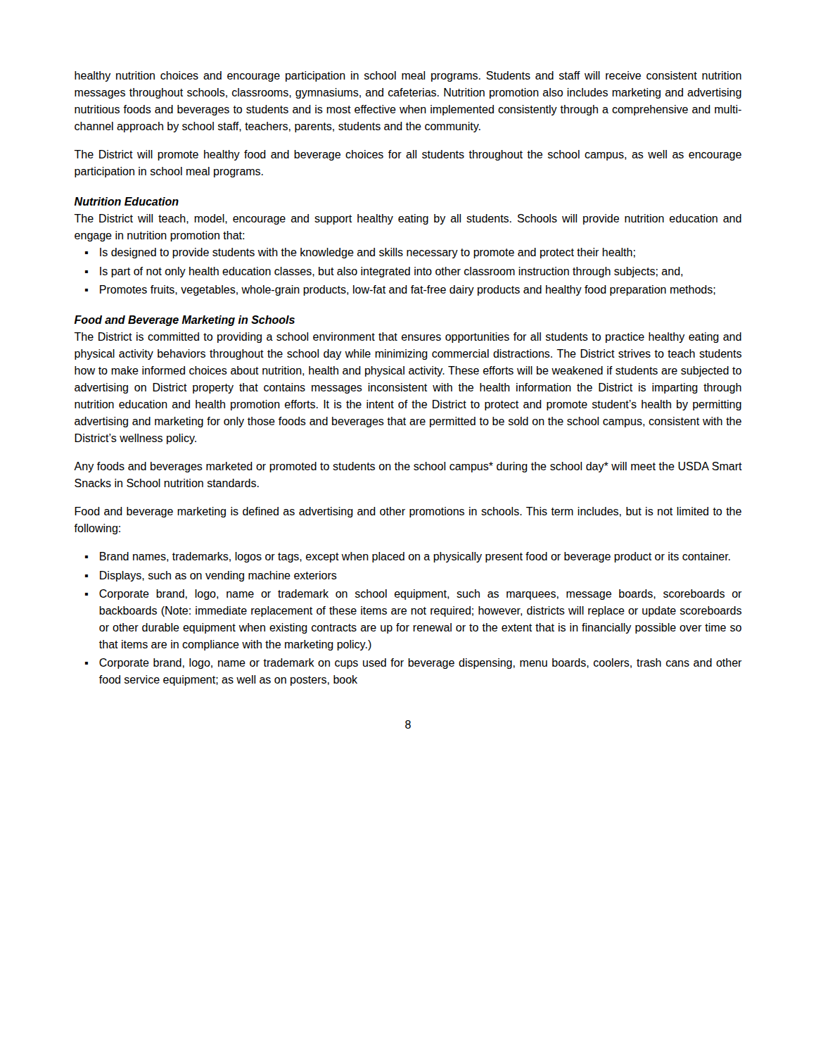healthy nutrition choices and encourage participation in school meal programs. Students and staff will receive consistent nutrition messages throughout schools, classrooms, gymnasiums, and cafeterias. Nutrition promotion also includes marketing and advertising nutritious foods and beverages to students and is most effective when implemented consistently through a comprehensive and multi-channel approach by school staff, teachers, parents, students and the community.
The District will promote healthy food and beverage choices for all students throughout the school campus, as well as encourage participation in school meal programs.
Nutrition Education
The District will teach, model, encourage and support healthy eating by all students. Schools will provide nutrition education and engage in nutrition promotion that:
Is designed to provide students with the knowledge and skills necessary to promote and protect their health;
Is part of not only health education classes, but also integrated into other classroom instruction through subjects; and,
Promotes fruits, vegetables, whole-grain products, low-fat and fat-free dairy products and healthy food preparation methods;
Food and Beverage Marketing in Schools
The District is committed to providing a school environment that ensures opportunities for all students to practice healthy eating and physical activity behaviors throughout the school day while minimizing commercial distractions. The District strives to teach students how to make informed choices about nutrition, health and physical activity. These efforts will be weakened if students are subjected to advertising on District property that contains messages inconsistent with the health information the District is imparting through nutrition education and health promotion efforts. It is the intent of the District to protect and promote student’s health by permitting advertising and marketing for only those foods and beverages that are permitted to be sold on the school campus, consistent with the District’s wellness policy.
Any foods and beverages marketed or promoted to students on the school campus* during the school day* will meet the USDA Smart Snacks in School nutrition standards.
Food and beverage marketing is defined as advertising and other promotions in schools. This term includes, but is not limited to the following:
Brand names, trademarks, logos or tags, except when placed on a physically present food or beverage product or its container.
Displays, such as on vending machine exteriors
Corporate brand, logo, name or trademark on school equipment, such as marquees, message boards, scoreboards or backboards (Note: immediate replacement of these items are not required; however, districts will replace or update scoreboards or other durable equipment when existing contracts are up for renewal or to the extent that is in financially possible over time so that items are in compliance with the marketing policy.)
Corporate brand, logo, name or trademark on cups used for beverage dispensing, menu boards, coolers, trash cans and other food service equipment; as well as on posters, book
8